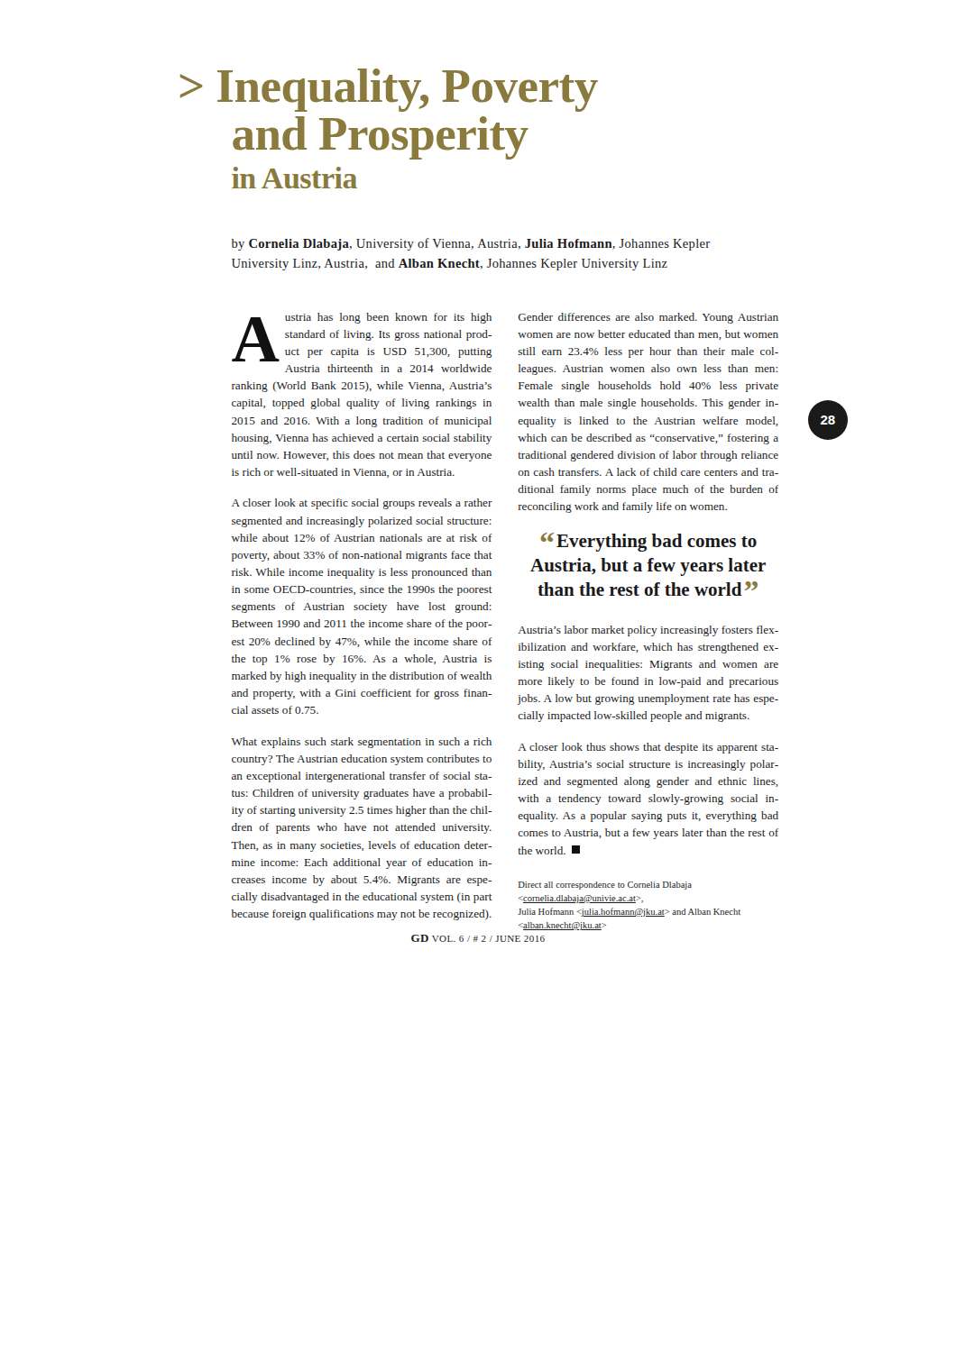28
> Inequality, Poverty and Prosperity in Austria
by Cornelia Dlabaja, University of Vienna, Austria, Julia Hofmann, Johannes Kepler University Linz, Austria, and Alban Knecht, Johannes Kepler University Linz
Austria has long been known for its high standard of living. Its gross national product per capita is USD 51,300, putting Austria thirteenth in a 2014 worldwide ranking (World Bank 2015), while Vienna, Austria’s capital, topped global quality of living rankings in 2015 and 2016. With a long tradition of municipal housing, Vienna has achieved a certain social stability until now. However, this does not mean that everyone is rich or well-situated in Vienna, or in Austria.
A closer look at specific social groups reveals a rather segmented and increasingly polarized social structure: while about 12% of Austrian nationals are at risk of poverty, about 33% of non-national migrants face that risk. While income inequality is less pronounced than in some OECD-countries, since the 1990s the poorest segments of Austrian society have lost ground: Between 1990 and 2011 the income share of the poorest 20% declined by 47%, while the income share of the top 1% rose by 16%. As a whole, Austria is marked by high inequality in the distribution of wealth and property, with a Gini coefficient for gross financial assets of 0.75.
What explains such stark segmentation in such a rich country? The Austrian education system contributes to an exceptional intergenerational transfer of social status: Children of university graduates have a probability of starting university 2.5 times higher than the children of parents who have not attended university. Then, as in many societies, levels of education determine income: Each additional year of education increases income by about 5.4%. Migrants are especially disadvantaged in the educational system (in part because foreign qualifications may not be recognized).
Gender differences are also marked. Young Austrian women are now better educated than men, but women still earn 23.4% less per hour than their male colleagues. Austrian women also own less than men: Female single households hold 40% less private wealth than male single households. This gender inequality is linked to the Austrian welfare model, which can be described as “conservative,” fostering a traditional gendered division of labor through reliance on cash transfers. A lack of child care centers and traditional family norms place much of the burden of reconciling work and family life on women.
“Everything bad comes to Austria, but a few years later than the rest of the world”
Austria’s labor market policy increasingly fosters flexibilization and workfare, which has strengthened existing social inequalities: Migrants and women are more likely to be found in low-paid and precarious jobs. A low but growing unemployment rate has especially impacted low-skilled people and migrants.
A closer look thus shows that despite its apparent stability, Austria’s social structure is increasingly polarized and segmented along gender and ethnic lines, with a tendency toward slowly-growing social inequality. As a popular saying puts it, everything bad comes to Austria, but a few years later than the rest of the world.
Direct all correspondence to Cornelia Dlabaja <cornelia.dlabaja@univie.ac.at>,
Julia Hofmann <julia.hofmann@jku.at> and Alban Knecht <alban.knecht@jku.at>
GD VOL. 6 / # 2 / JUNE 2016